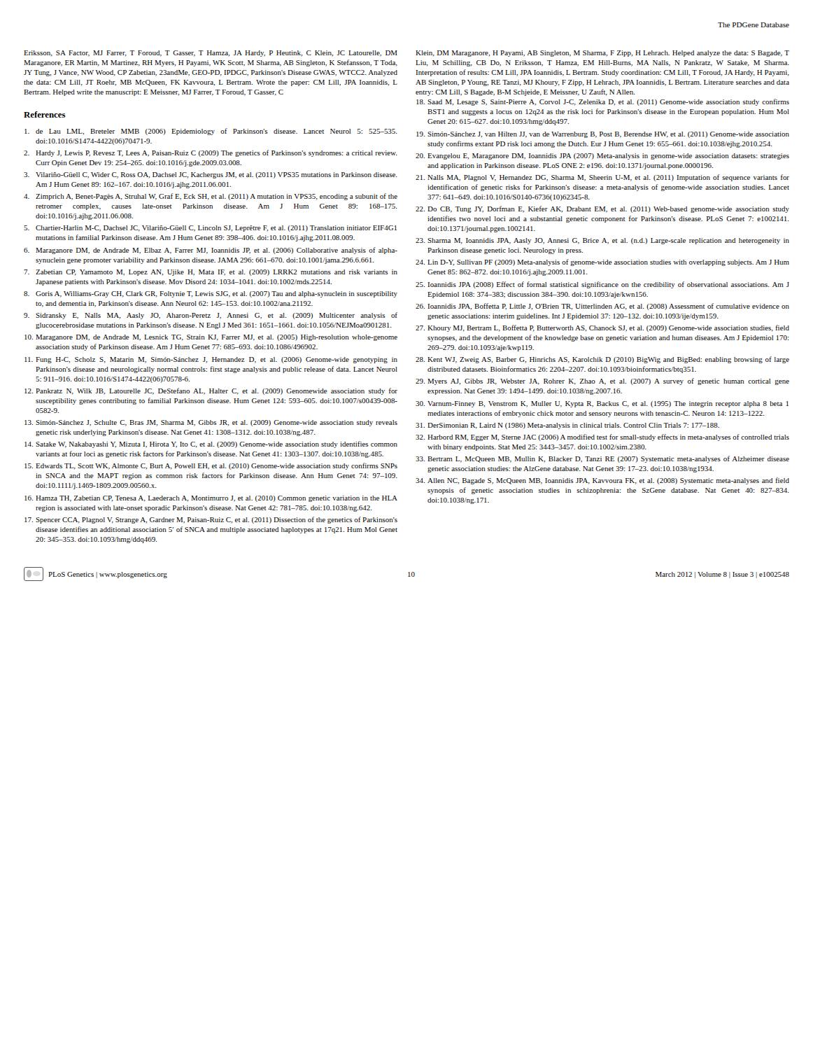The PDGene Database
Eriksson, SA Factor, MJ Farrer, T Foroud, T Gasser, T Hamza, JA Hardy, P Heutink, C Klein, JC Latourelle, DM Maraganore, ER Martin, M Martinez, RH Myers, H Payami, WK Scott, M Sharma, AB Singleton, K Stefansson, T Toda, JY Tung, J Vance, NW Wood, CP Zabetian, 23andMe, GEO-PD, IPDGC, Parkinson's Disease GWAS, WTCC2. Analyzed the data: CM Lill, JT Roehr, MB McQueen, FK Kavvoura, L Bertram. Wrote the paper: CM Lill, JPA Ioannidis, L Bertram. Helped write the manuscript: E Meissner, MJ Farrer, T Foroud, T Gasser, C
References
de Lau LML, Breteler MMB (2006) Epidemiology of Parkinson's disease. Lancet Neurol 5: 525–535. doi:10.1016/S1474-4422(06)70471-9.
Hardy J, Lewis P, Revesz T, Lees A, Paisan-Ruiz C (2009) The genetics of Parkinson's syndromes: a critical review. Curr Opin Genet Dev 19: 254–265. doi:10.1016/j.gde.2009.03.008.
Vilariño-Güell C, Wider C, Ross OA, Dachsel JC, Kachergus JM, et al. (2011) VPS35 mutations in Parkinson disease. Am J Hum Genet 89: 162–167. doi:10.1016/j.ajhg.2011.06.001.
Zimprich A, Benet-Pagès A, Struhal W, Graf E, Eck SH, et al. (2011) A mutation in VPS35, encoding a subunit of the retromer complex, causes late-onset Parkinson disease. Am J Hum Genet 89: 168–175. doi:10.1016/j.ajhg.2011.06.008.
Chartier-Harlin M-C, Dachsel JC, Vilariño-Güell C, Lincoln SJ, Leprêtre F, et al. (2011) Translation initiator EIF4G1 mutations in familial Parkinson disease. Am J Hum Genet 89: 398–406. doi:10.1016/j.ajhg.2011.08.009.
Maraganore DM, de Andrade M, Elbaz A, Farrer MJ, Ioannidis JP, et al. (2006) Collaborative analysis of alpha-synuclein gene promoter variability and Parkinson disease. JAMA 296: 661–670. doi:10.1001/jama.296.6.661.
Zabetian CP, Yamamoto M, Lopez AN, Ujike H, Mata IF, et al. (2009) LRRK2 mutations and risk variants in Japanese patients with Parkinson's disease. Mov Disord 24: 1034–1041. doi:10.1002/mds.22514.
Goris A, Williams-Gray CH, Clark GR, Foltynie T, Lewis SJG, et al. (2007) Tau and alpha-synuclein in susceptibility to, and dementia in, Parkinson's disease. Ann Neurol 62: 145–153. doi:10.1002/ana.21192.
Sidransky E, Nalls MA, Aasly JO, Aharon-Peretz J, Annesi G, et al. (2009) Multicenter analysis of glucocerebrosidase mutations in Parkinson's disease. N Engl J Med 361: 1651–1661. doi:10.1056/NEJMoa0901281.
Maraganore DM, de Andrade M, Lesnick TG, Strain KJ, Farrer MJ, et al. (2005) High-resolution whole-genome association study of Parkinson disease. Am J Hum Genet 77: 685–693. doi:10.1086/496902.
Fung H-C, Scholz S, Matarin M, Simón-Sánchez J, Hernandez D, et al. (2006) Genome-wide genotyping in Parkinson's disease and neurologically normal controls: first stage analysis and public release of data. Lancet Neurol 5: 911–916. doi:10.1016/S1474-4422(06)70578-6.
Pankratz N, Wilk JB, Latourelle JC, DeStefano AL, Halter C, et al. (2009) Genomewide association study for susceptibility genes contributing to familial Parkinson disease. Hum Genet 124: 593–605. doi:10.1007/s00439-008-0582-9.
Simón-Sánchez J, Schulte C, Bras JM, Sharma M, Gibbs JR, et al. (2009) Genome-wide association study reveals genetic risk underlying Parkinson's disease. Nat Genet 41: 1308–1312. doi:10.1038/ng.487.
Satake W, Nakabayashi Y, Mizuta I, Hirota Y, Ito C, et al. (2009) Genome-wide association study identifies common variants at four loci as genetic risk factors for Parkinson's disease. Nat Genet 41: 1303–1307. doi:10.1038/ng.485.
Edwards TL, Scott WK, Almonte C, Burt A, Powell EH, et al. (2010) Genome-wide association study confirms SNPs in SNCA and the MAPT region as common risk factors for Parkinson disease. Ann Hum Genet 74: 97–109. doi:10.1111/j.1469-1809.2009.00560.x.
Hamza TH, Zabetian CP, Tenesa A, Laederach A, Montimurro J, et al. (2010) Common genetic variation in the HLA region is associated with late-onset sporadic Parkinson's disease. Nat Genet 42: 781–785. doi:10.1038/ng.642.
Spencer CCA, Plagnol V, Strange A, Gardner M, Paisan-Ruiz C, et al. (2011) Dissection of the genetics of Parkinson's disease identifies an additional association 5′ of SNCA and multiple associated haplotypes at 17q21. Hum Mol Genet 20: 345–353. doi:10.1093/hmg/ddq469.
Klein, DM Maraganore, H Payami, AB Singleton, M Sharma, F Zipp, H Lehrach. Helped analyze the data: S Bagade, T Liu, M Schilling, CB Do, N Eriksson, T Hamza, EM Hill-Burns, MA Nalls, N Pankratz, W Satake, M Sharma. Interpretation of results: CM Lill, JPA Ioannidis, L Bertram. Study coordination: CM Lill, T Foroud, JA Hardy, H Payami, AB Singleton, P Young, RE Tanzi, MJ Khoury, F Zipp, H Lehrach, JPA Ioannidis, L Bertram. Literature searches and data entry: CM Lill, S Bagade, B-M Schjeide, E Meissner, U Zauft, N Allen.
Saad M, Lesage S, Saint-Pierre A, Corvol J-C, Zelenika D, et al. (2011) Genome-wide association study confirms BST1 and suggests a locus on 12q24 as the risk loci for Parkinson's disease in the European population. Hum Mol Genet 20: 615–627. doi:10.1093/hmg/ddq497.
Simón-Sánchez J, van Hilten JJ, van de Warrenburg B, Post B, Berendse HW, et al. (2011) Genome-wide association study confirms extant PD risk loci among the Dutch. Eur J Hum Genet 19: 655–661. doi:10.1038/ejhg.2010.254.
Evangelou E, Maraganore DM, Ioannidis JPA (2007) Meta-analysis in genome-wide association datasets: strategies and application in Parkinson disease. PLoS ONE 2: e196. doi:10.1371/journal.pone.0000196.
Nalls MA, Plagnol V, Hernandez DG, Sharma M, Sheerin U-M, et al. (2011) Imputation of sequence variants for identification of genetic risks for Parkinson's disease: a meta-analysis of genome-wide association studies. Lancet 377: 641–649. doi:10.1016/S0140-6736(10)62345-8.
Do CB, Tung JY, Dorfman E, Kiefer AK, Drabant EM, et al. (2011) Web-based genome-wide association study identifies two novel loci and a substantial genetic component for Parkinson's disease. PLoS Genet 7: e1002141. doi:10.1371/journal.pgen.1002141.
Sharma M, Ioannidis JPA, Aasly JO, Annesi G, Brice A, et al. (n.d.) Large-scale replication and heterogeneity in Parkinson disease genetic loci. Neurology in press.
Lin D-Y, Sullivan PF (2009) Meta-analysis of genome-wide association studies with overlapping subjects. Am J Hum Genet 85: 862–872. doi:10.1016/j.ajhg.2009.11.001.
Ioannidis JPA (2008) Effect of formal statistical significance on the credibility of observational associations. Am J Epidemiol 168: 374–383; discussion 384–390. doi:10.1093/aje/kwn156.
Ioannidis JPA, Boffetta P, Little J, O'Brien TR, Uitterlinden AG, et al. (2008) Assessment of cumulative evidence on genetic associations: interim guidelines. Int J Epidemiol 37: 120–132. doi:10.1093/ije/dym159.
Khoury MJ, Bertram L, Boffetta P, Butterworth AS, Chanock SJ, et al. (2009) Genome-wide association studies, field synopses, and the development of the knowledge base on genetic variation and human diseases. Am J Epidemiol 170: 269–279. doi:10.1093/aje/kwp119.
Kent WJ, Zweig AS, Barber G, Hinrichs AS, Karolchik D (2010) BigWig and BigBed: enabling browsing of large distributed datasets. Bioinformatics 26: 2204–2207. doi:10.1093/bioinformatics/btq351.
Myers AJ, Gibbs JR, Webster JA, Rohrer K, Zhao A, et al. (2007) A survey of genetic human cortical gene expression. Nat Genet 39: 1494–1499. doi:10.1038/ng.2007.16.
Varnum-Finney B, Venstrom K, Muller U, Kypta R, Backus C, et al. (1995) The integrin receptor alpha 8 beta 1 mediates interactions of embryonic chick motor and sensory neurons with tenascin-C. Neuron 14: 1213–1222.
DerSimonian R, Laird N (1986) Meta-analysis in clinical trials. Control Clin Trials 7: 177–188.
Harbord RM, Egger M, Sterne JAC (2006) A modified test for small-study effects in meta-analyses of controlled trials with binary endpoints. Stat Med 25: 3443–3457. doi:10.1002/sim.2380.
Bertram L, McQueen MB, Mullin K, Blacker D, Tanzi RE (2007) Systematic meta-analyses of Alzheimer disease genetic association studies: the AlzGene database. Nat Genet 39: 17–23. doi:10.1038/ng1934.
Allen NC, Bagade S, McQueen MB, Ioannidis JPA, Kavvoura FK, et al. (2008) Systematic meta-analyses and field synopsis of genetic association studies in schizophrenia: the SzGene database. Nat Genet 40: 827–834. doi:10.1038/ng.171.
PLoS Genetics | www.plosgenetics.org
10
March 2012 | Volume 8 | Issue 3 | e1002548